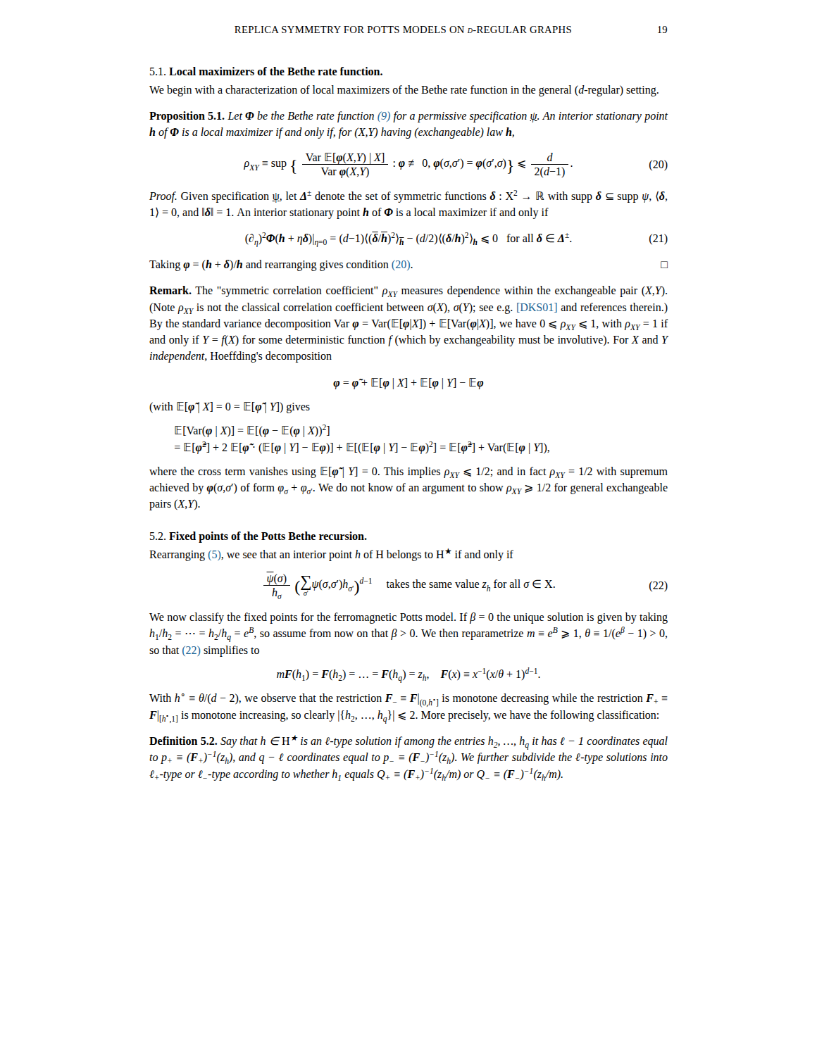REPLICA SYMMETRY FOR POTTS MODELS ON d-REGULAR GRAPHS 19
5.1. Local maximizers of the Bethe rate function.
We begin with a characterization of local maximizers of the Bethe rate function in the general (d-regular) setting.
Proposition 5.1. Let Φ be the Bethe rate function (9) for a permissive specification ψ. An interior stationary point h of Φ is a local maximizer if and only if, for (X,Y) having (exchangeable) law h,
ρXY ≡ sup { Var 𝔼[φ(X,Y) | X] Var φ(X,Y) : φ ≢ 0, φ(σ,σ′) = φ(σ′,σ)} ⩽ d 2(d−1). (20)
Proof. Given specification ψ, let Δ± denote the set of symmetric functions δ : X2 → ℝ with supp δ ⊆ supp ψ, ⟨δ, 1⟩ = 0, and ‖δ‖ = 1. An interior stationary point h of Φ is a local maximizer if and only if
(∂η)2Φ(h + ηδ)|η=0 = (d−1)⟨(δ/h)2⟩h − (d/2)⟨(δ/h)2⟩h ⩽ 0 for all δ ∈ Δ±. (21)
Taking φ = (h + δ)/h and rearranging gives condition (20). □
Remark. The "symmetric correlation coefficient" ρXY measures dependence within the exchangeable pair (X,Y). (Note ρXY is not the classical correlation coefficient between σ(X), σ(Y); see e.g. [DKS01] and references therein.) By the standard variance decomposition Var φ = Var(𝔼[φ|X]) + 𝔼[Var(φ|X)], we have 0 ⩽ ρXY ⩽ 1, with ρXY = 1 if and only if Y = f(X) for some deterministic function f (which by exchangeability must be involutive). For X and Y independent, Hoeffding's decomposition
φ = φ̃ + 𝔼[φ | X] + 𝔼[φ | Y] − 𝔼φ
(with 𝔼[φ̃ | X] = 0 = 𝔼[φ̃ | Y]) gives
𝔼[Var(φ | X)] = 𝔼[(φ − 𝔼(φ | X))2]
= 𝔼[φ̃2] + 2 𝔼[φ̃ · (𝔼[φ | Y] − 𝔼φ)] + 𝔼[(𝔼[φ | Y] − 𝔼φ)2] = 𝔼[φ̃2] + Var(𝔼[φ | Y]),
where the cross term vanishes using 𝔼[φ̃ | Y] = 0. This implies ρXY ⩽ 1/2; and in fact ρXY = 1/2 with supremum achieved by φ(σ,σ′) of form φσ + φσ′. We do not know of an argument to show ρXY ⩾ 1/2 for general exchangeable pairs (X,Y).
5.2. Fixed points of the Potts Bethe recursion.
Rearranging (5), we see that an interior point h of H belongs to H★ if and only if
ψ(σ) hσ (∑σ′ψ(σ,σ′)hσ′)d−1 takes the same value zh for all σ ∈ X. (22)
We now classify the fixed points for the ferromagnetic Potts model. If β = 0 the unique solution is given by taking h1/h2 = ⋯ = h2/hq = eB, so assume from now on that β > 0. We then reparametrize m ≡ eB ⩾ 1, θ ≡ 1/(eβ − 1) > 0, so that (22) simplifies to
mF(h1) = F(h2) = … = F(hq) = zh, F(x) ≡ x−1(x/θ + 1)d−1.
With h∘ ≡ θ/(d − 2), we observe that the restriction F− ≡ F|(0,h∘] is monotone decreasing while the restriction F+ ≡ F|[h∘,1] is monotone increasing, so clearly |{h2, …, hq}| ⩽ 2. More precisely, we have the following classification:
Definition 5.2. Say that h ∈ H★ is an ℓ-type solution if among the entries h2, …, hq it has ℓ − 1 coordinates equal to p+ ≡ (F+)−1(zh), and q − ℓ coordinates equal to p− ≡ (F−)−1(zh). We further subdivide the ℓ-type solutions into ℓ+-type or ℓ−-type according to whether h1 equals Q+ ≡ (F+)−1(zh/m) or Q− ≡ (F−)−1(zh/m).